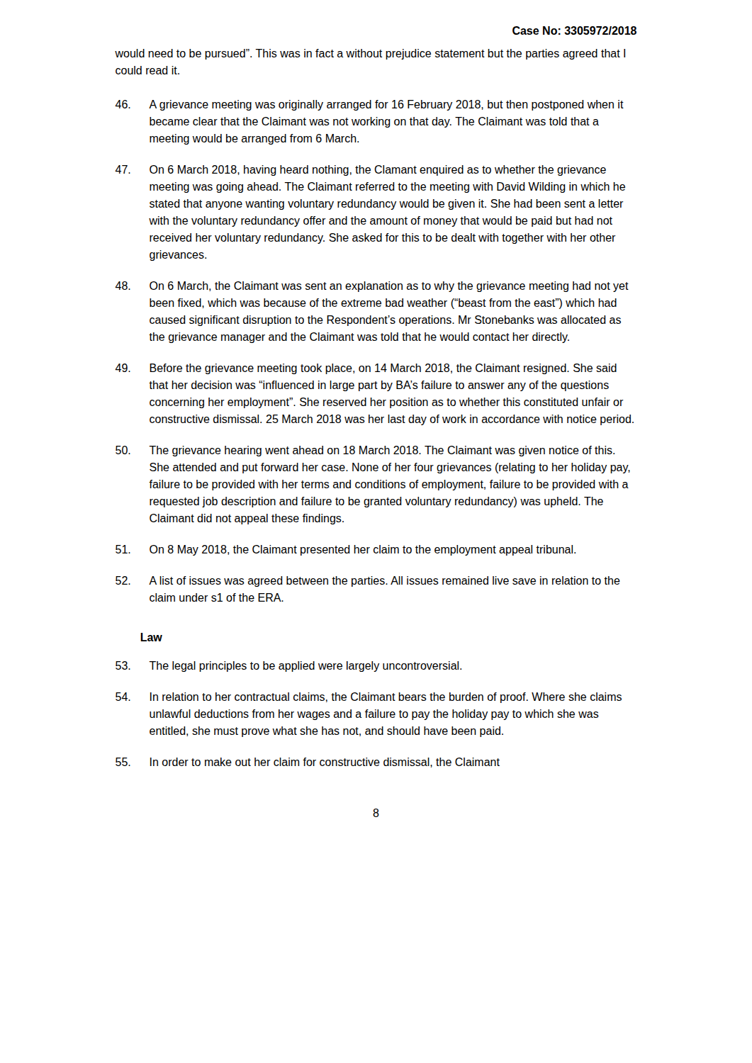Case No: 3305972/2018
would need to be pursued”. This was in fact a without prejudice statement but the parties agreed that I could read it.
46. A grievance meeting was originally arranged for 16 February 2018, but then postponed when it became clear that the Claimant was not working on that day. The Claimant was told that a meeting would be arranged from 6 March.
47. On 6 March 2018, having heard nothing, the Clamant enquired as to whether the grievance meeting was going ahead. The Claimant referred to the meeting with David Wilding in which he stated that anyone wanting voluntary redundancy would be given it. She had been sent a letter with the voluntary redundancy offer and the amount of money that would be paid but had not received her voluntary redundancy. She asked for this to be dealt with together with her other grievances.
48. On 6 March, the Claimant was sent an explanation as to why the grievance meeting had not yet been fixed, which was because of the extreme bad weather (“beast from the east”) which had caused significant disruption to the Respondent’s operations. Mr Stonebanks was allocated as the grievance manager and the Claimant was told that he would contact her directly.
49. Before the grievance meeting took place, on 14 March 2018, the Claimant resigned. She said that her decision was “influenced in large part by BA’s failure to answer any of the questions concerning her employment”. She reserved her position as to whether this constituted unfair or constructive dismissal. 25 March 2018 was her last day of work in accordance with notice period.
50. The grievance hearing went ahead on 18 March 2018. The Claimant was given notice of this. She attended and put forward her case. None of her four grievances (relating to her holiday pay, failure to be provided with her terms and conditions of employment, failure to be provided with a requested job description and failure to be granted voluntary redundancy) was upheld. The Claimant did not appeal these findings.
51. On 8 May 2018, the Claimant presented her claim to the employment appeal tribunal.
52. A list of issues was agreed between the parties. All issues remained live save in relation to the claim under s1 of the ERA.
Law
53. The legal principles to be applied were largely uncontroversial.
54. In relation to her contractual claims, the Claimant bears the burden of proof. Where she claims unlawful deductions from her wages and a failure to pay the holiday pay to which she was entitled, she must prove what she has not, and should have been paid.
55. In order to make out her claim for constructive dismissal, the Claimant
8